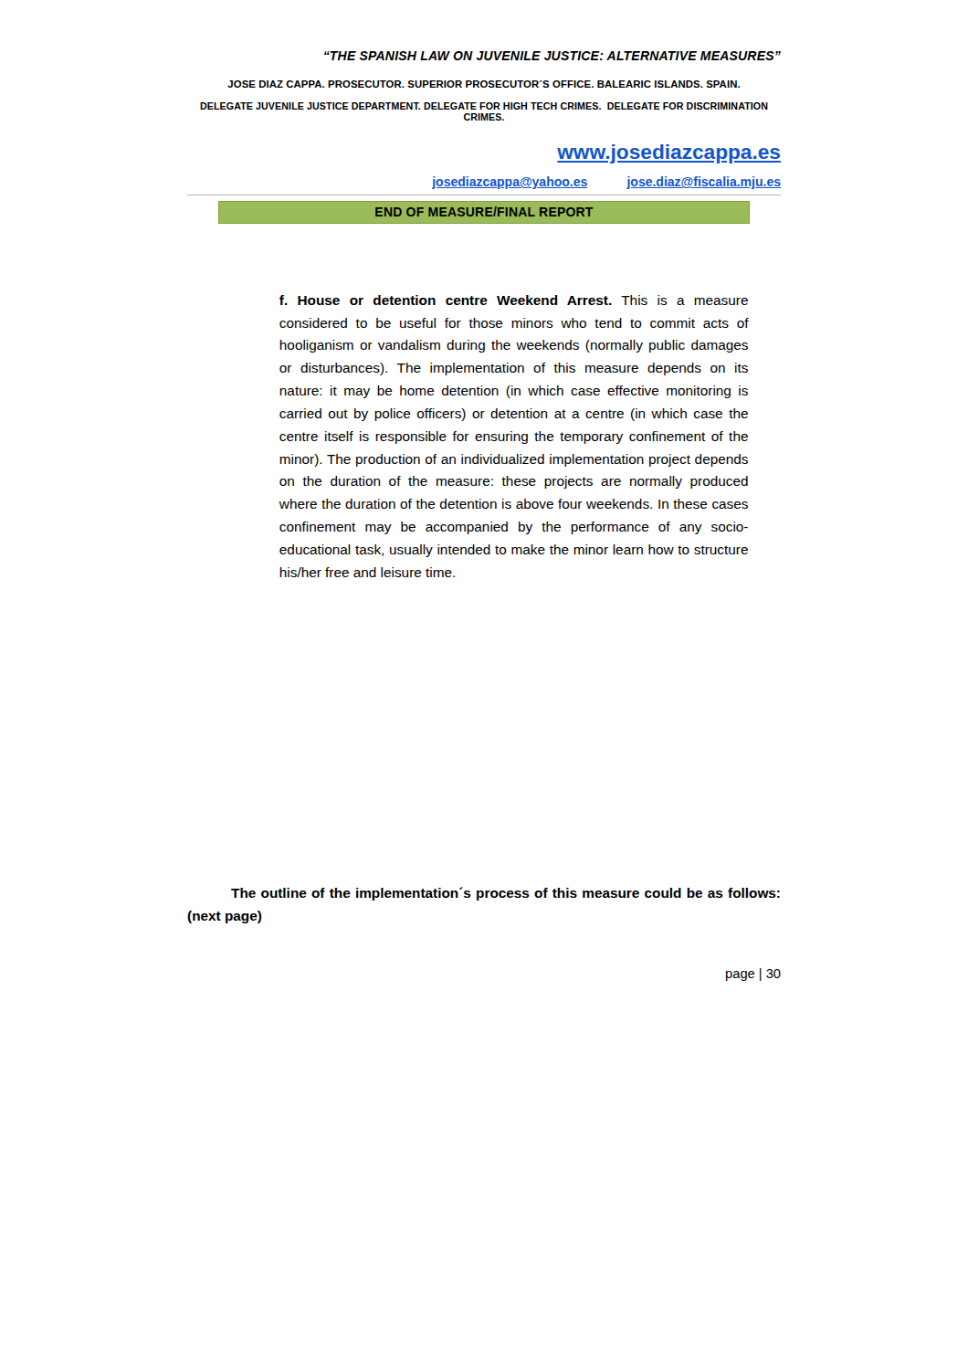“THE SPANISH LAW ON JUVENILE JUSTICE: ALTERNATIVE MEASURES”
JOSE DIAZ CAPPA. PROSECUTOR. SUPERIOR PROSECUTOR´S OFFICE. BALEARIC ISLANDS. SPAIN.
DELEGATE JUVENILE JUSTICE DEPARTMENT. DELEGATE FOR HIGH TECH CRIMES. DELEGATE FOR DISCRIMINATION CRIMES.
www.josediazcappa.es
josediazcappa@yahoo.es jose.diaz@fiscalia.mju.es
END OF MEASURE/FINAL REPORT
f. House or detention centre Weekend Arrest. This is a measure considered to be useful for those minors who tend to commit acts of hooliganism or vandalism during the weekends (normally public damages or disturbances). The implementation of this measure depends on its nature: it may be home detention (in which case effective monitoring is carried out by police officers) or detention at a centre (in which case the centre itself is responsible for ensuring the temporary confinement of the minor). The production of an individualized implementation project depends on the duration of the measure: these projects are normally produced where the duration of the detention is above four weekends. In these cases confinement may be accompanied by the performance of any socio-educational task, usually intended to make the minor learn how to structure his/her free and leisure time.
The outline of the implementation´s process of this measure could be as follows: (next page)
page | 30